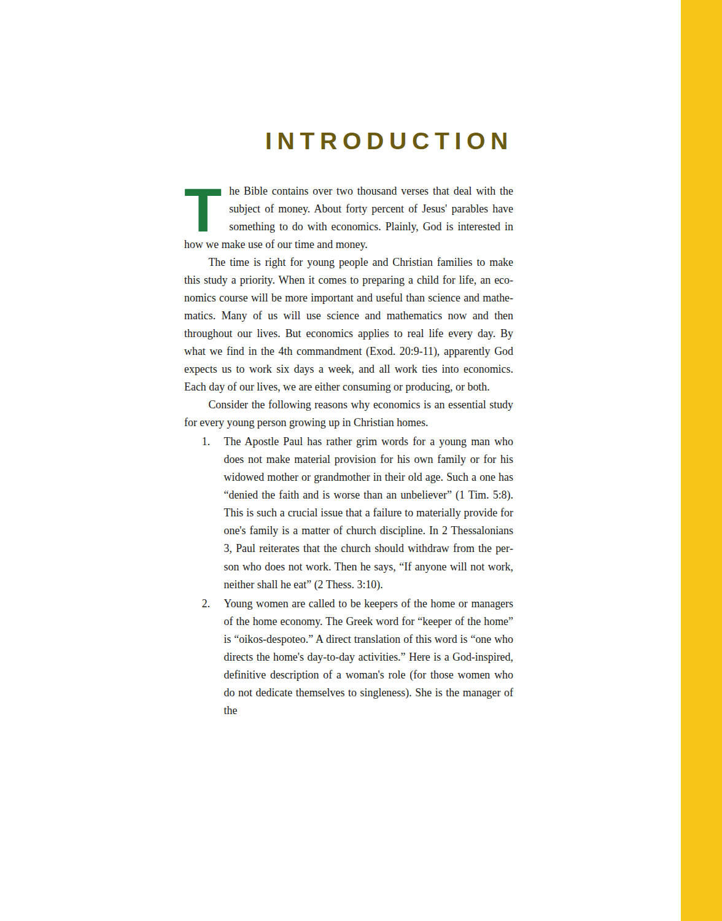Introduction
The Bible contains over two thousand verses that deal with the subject of money. About forty percent of Jesus' parables have something to do with economics. Plainly, God is interested in how we make use of our time and money.
The time is right for young people and Christian families to make this study a priority. When it comes to preparing a child for life, an economics course will be more important and useful than science and mathematics. Many of us will use science and mathematics now and then throughout our lives. But economics applies to real life every day. By what we find in the 4th commandment (Exod. 20:9-11), apparently God expects us to work six days a week, and all work ties into economics. Each day of our lives, we are either consuming or producing, or both.
Consider the following reasons why economics is an essential study for every young person growing up in Christian homes.
The Apostle Paul has rather grim words for a young man who does not make material provision for his own family or for his widowed mother or grandmother in their old age. Such a one has “denied the faith and is worse than an unbeliever” (1 Tim. 5:8). This is such a crucial issue that a failure to materially provide for one's family is a matter of church discipline. In 2 Thessalonians 3, Paul reiterates that the church should withdraw from the person who does not work. Then he says, “If anyone will not work, neither shall he eat” (2 Thess. 3:10).
Young women are called to be keepers of the home or managers of the home economy. The Greek word for “keeper of the home” is “oikos-despoteo.” A direct translation of this word is “one who directs the home's day-to-day activities.” Here is a God-inspired, definitive description of a woman's role (for those women who do not dedicate themselves to singleness). She is the manager of the